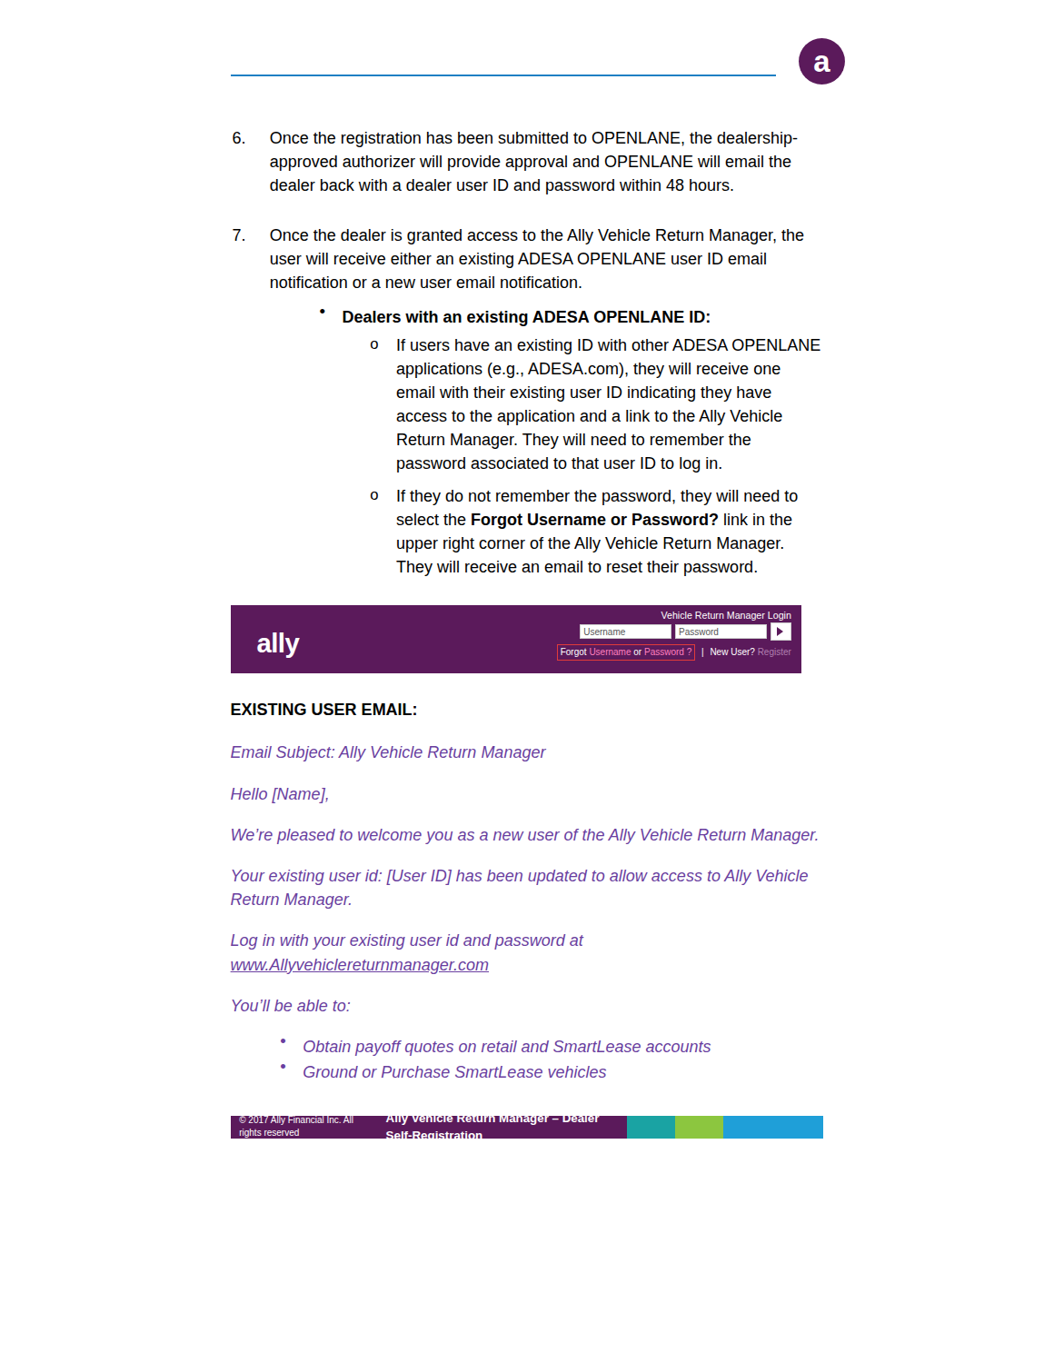a
6. Once the registration has been submitted to OPENLANE, the dealership-approved authorizer will provide approval and OPENLANE will email the dealer back with a dealer user ID and password within 48 hours.
7. Once the dealer is granted access to the Ally Vehicle Return Manager, the user will receive either an existing ADESA OPENLANE user ID email notification or a new user email notification.
Dealers with an existing ADESA OPENLANE ID:
If users have an existing ID with other ADESA OPENLANE applications (e.g., ADESA.com), they will receive one email with their existing user ID indicating they have access to the application and a link to the Ally Vehicle Return Manager. They will need to remember the password associated to that user ID to log in.
If they do not remember the password, they will need to select the Forgot Username or Password? link in the upper right corner of the Ally Vehicle Return Manager. They will receive an email to reset their password.
ally
Vehicle Return Manager Login
Username
Password
Forgot Username or Password ? | New User? Register
EXISTING USER EMAIL:
Email Subject: Ally Vehicle Return Manager
Hello [Name],
We’re pleased to welcome you as a new user of the Ally Vehicle Return Manager.
Your existing user id: [User ID] has been updated to allow access to Ally Vehicle Return Manager.
Log in with your existing user id and password at www.Allyvehiclereturnmanager.com
You’ll be able to:
Obtain payoff quotes on retail and SmartLease accounts
Ground or Purchase SmartLease vehicles
© 2017 Ally Financial Inc. All rights reserved Ally Vehicle Return Manager – Dealer Self-Registration